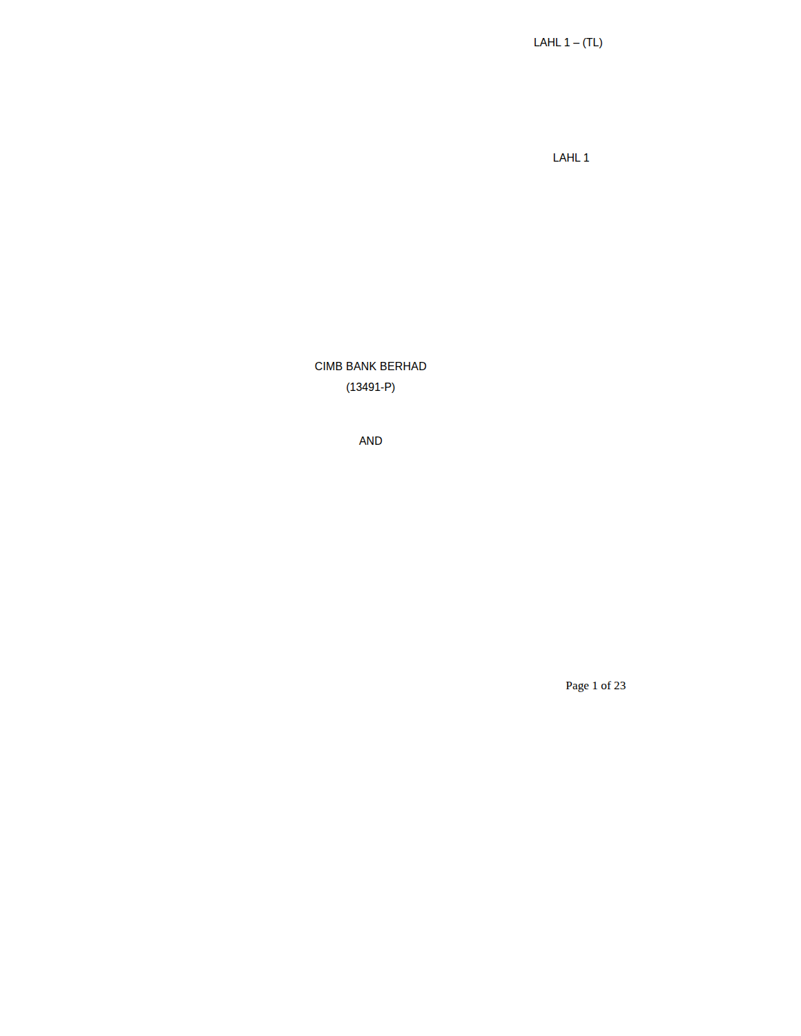LAHL 1 – (TL)
LAHL 1
CIMB BANK BERHAD
(13491-P)
AND
Page 1 of 23